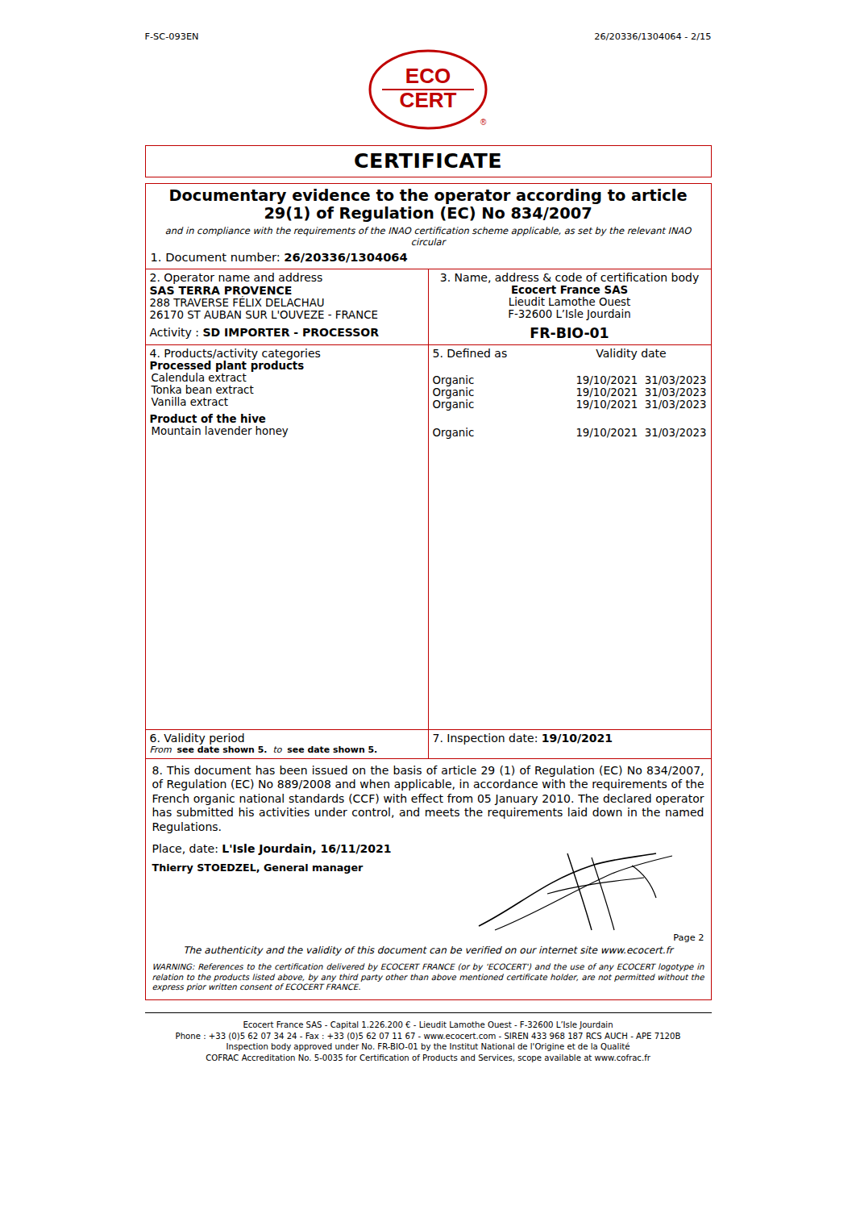F-SC-093EN
26/20336/1304064 - 2/15
ECO CERT ®
CERTIFICATE
| Documentary evidence to the operator according to article 29(1) of Regulation (EC) No 834/2007 and in compliance with the requirements of the INAO certification scheme applicable, as set by the relevant INAO circular 1. Document number: 26/20336/1304064 |
| 2. Operator name and address SAS TERRA PROVENCE 288 TRAVERSE FÉLIX DELACHAU 26170 ST AUBAN SUR L'OUVEZE - FRANCE Activity : SD IMPORTER - PROCESSOR | 3. Name, address & code of certification body Ecocert France SAS Lieudit Lamothe Ouest F-32600 L’Isle Jourdain FR-BIO-01 |
| 4. Products/activity categories Processed plant products Calendula extract Tonka bean extract Vanilla extract Product of the hive Mountain lavender honey | 5. Defined as Validity date Organic 19/10/2021 31/03/2023 Organic 19/10/2021 31/03/2023 Organic 19/10/2021 31/03/2023 Organic 19/10/2021 31/03/2023 |
| 6. Validity period From see date shown 5. to see date shown 5. | 7. Inspection date: 19/10/2021 |
8. This document has been issued on the basis of article 29 (1) of Regulation (EC) No 834/2007, of Regulation (EC) No 889/2008 and when applicable, in accordance with the requirements of the French organic national standards (CCF) with effect from 05 January 2010. The declared operator has submitted his activities under control, and meets the requirements laid down in the named Regulations.
Place, date: L'Isle Jourdain, 16/11/2021
Thierry STOEDZEL, General manager
Page 2
The authenticity and the validity of this document can be verified on our internet site www.ecocert.fr
WARNING: References to the certification delivered by ECOCERT FRANCE (or by 'ECOCERT') and the use of any ECOCERT logotype in relation to the products listed above, by any third party other than above mentioned certificate holder, are not permitted without the express prior written consent of ECOCERT FRANCE.
Ecocert France SAS - Capital 1.226.200 € - Lieudit Lamothe Ouest - F-32600 L’Isle Jourdain
Phone : +33 (0)5 62 07 34 24 - Fax : +33 (0)5 62 07 11 67 - www.ecocert.com - SIREN 433 968 187 RCS AUCH - APE 7120B
Inspection body approved under No. FR-BIO-01 by the Institut National de l'Origine et de la Qualité
COFRAC Accreditation No. 5-0035 for Certification of Products and Services, scope available at www.cofrac.fr